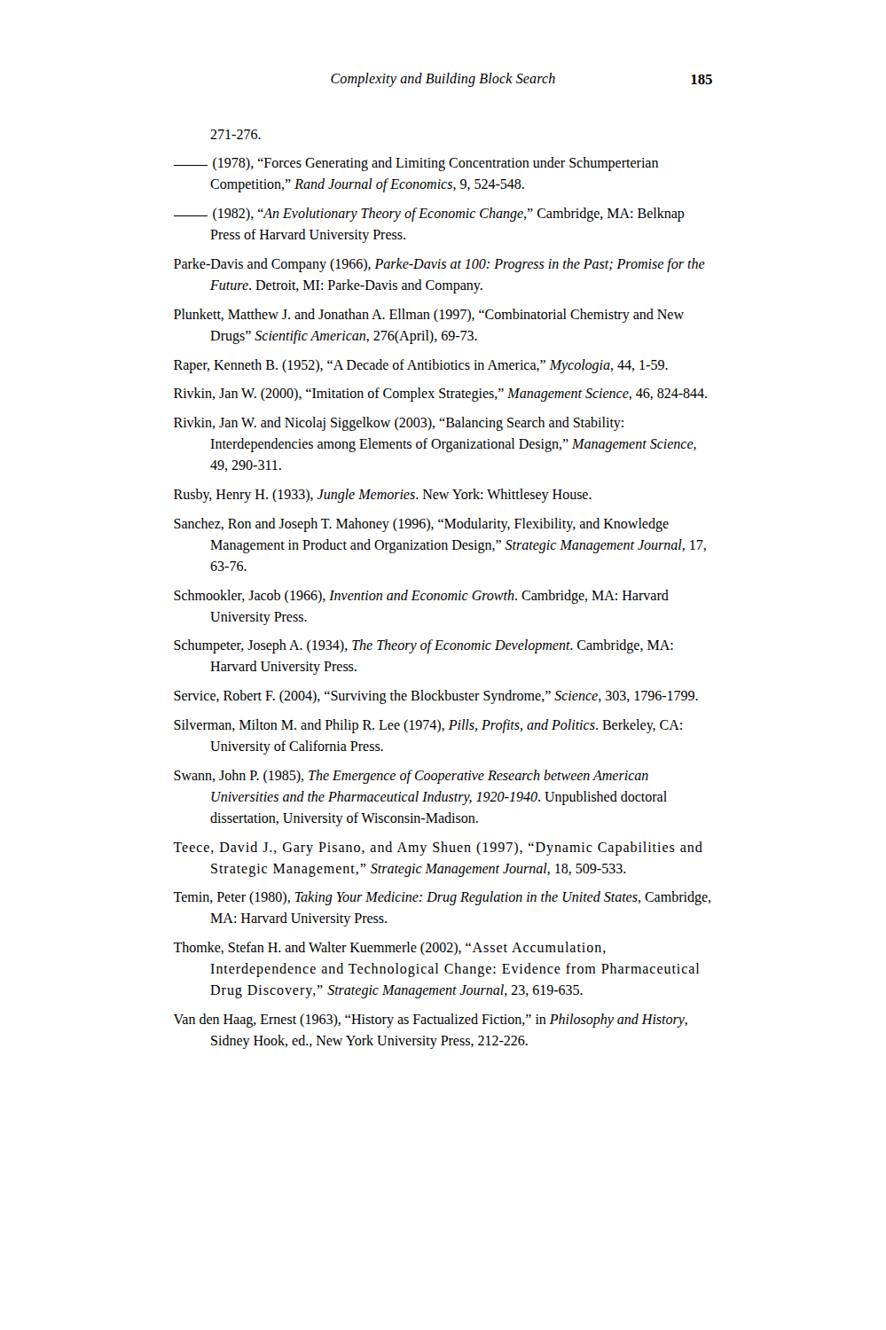Complexity and Building Block Search 185
271-276.
(1978), “Forces Generating and Limiting Concentration under Schumperterian Competition,” Rand Journal of Economics, 9, 524-548.
(1982), “An Evolutionary Theory of Economic Change,” Cambridge, MA: Belknap Press of Harvard University Press.
Parke-Davis and Company (1966), Parke-Davis at 100: Progress in the Past; Promise for the Future. Detroit, MI: Parke-Davis and Company.
Plunkett, Matthew J. and Jonathan A. Ellman (1997), “Combinatorial Chemistry and New Drugs” Scientific American, 276(April), 69-73.
Raper, Kenneth B. (1952), “A Decade of Antibiotics in America,” Mycologia, 44, 1-59.
Rivkin, Jan W. (2000), “Imitation of Complex Strategies,” Management Science, 46, 824-844.
Rivkin, Jan W. and Nicolaj Siggelkow (2003), “Balancing Search and Stability: Interdependencies among Elements of Organizational Design,” Management Science, 49, 290-311.
Rusby, Henry H. (1933), Jungle Memories. New York: Whittlesey House.
Sanchez, Ron and Joseph T. Mahoney (1996), “Modularity, Flexibility, and Knowledge Management in Product and Organization Design,” Strategic Management Journal, 17, 63-76.
Schmookler, Jacob (1966), Invention and Economic Growth. Cambridge, MA: Harvard University Press.
Schumpeter, Joseph A. (1934), The Theory of Economic Development. Cambridge, MA: Harvard University Press.
Service, Robert F. (2004), “Surviving the Blockbuster Syndrome,” Science, 303, 1796-1799.
Silverman, Milton M. and Philip R. Lee (1974), Pills, Profits, and Politics. Berkeley, CA: University of California Press.
Swann, John P. (1985), The Emergence of Cooperative Research between American Universities and the Pharmaceutical Industry, 1920-1940. Unpublished doctoral dissertation, University of Wisconsin-Madison.
Teece, David J., Gary Pisano, and Amy Shuen (1997), “Dynamic Capabilities and Strategic Management,” Strategic Management Journal, 18, 509-533.
Temin, Peter (1980), Taking Your Medicine: Drug Regulation in the United States, Cambridge, MA: Harvard University Press.
Thomke, Stefan H. and Walter Kuemmerle (2002), “Asset Accumulation, Interdependence and Technological Change: Evidence from Pharmaceutical Drug Discovery,” Strategic Management Journal, 23, 619-635.
Van den Haag, Ernest (1963), “History as Factualized Fiction,” in Philosophy and History, Sidney Hook, ed., New York University Press, 212-226.